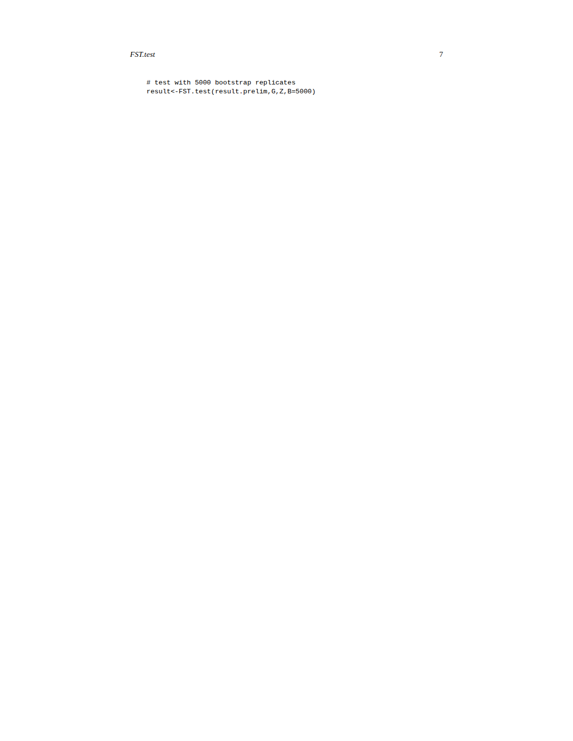FST.test 7
# test with 5000 bootstrap replicates
result<-FST.test(result.prelim,G,Z,B=5000)